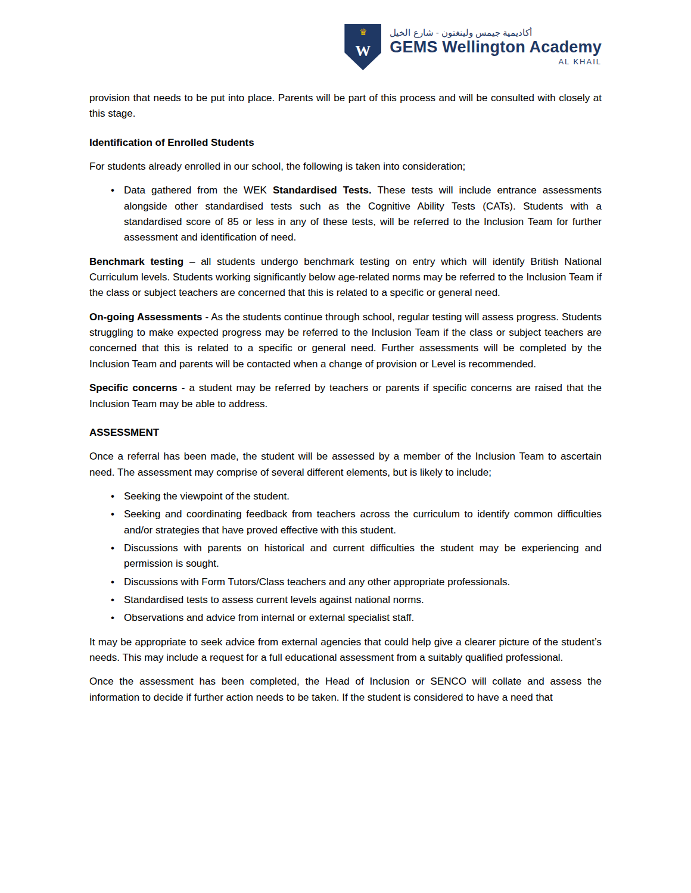♛ W
أكاديمية جيمس ولينغتون - شارع الخيل
GEMS Wellington Academy
AL KHAIL
provision that needs to be put into place. Parents will be part of this process and will be consulted with closely at this stage.
Identification of Enrolled Students
For students already enrolled in our school, the following is taken into consideration;
Data gathered from the WEK Standardised Tests. These tests will include entrance assessments alongside other standardised tests such as the Cognitive Ability Tests (CATs). Students with a standardised score of 85 or less in any of these tests, will be referred to the Inclusion Team for further assessment and identification of need.
Benchmark testing – all students undergo benchmark testing on entry which will identify British National Curriculum levels. Students working significantly below age-related norms may be referred to the Inclusion Team if the class or subject teachers are concerned that this is related to a specific or general need.
On-going Assessments - As the students continue through school, regular testing will assess progress. Students struggling to make expected progress may be referred to the Inclusion Team if the class or subject teachers are concerned that this is related to a specific or general need. Further assessments will be completed by the Inclusion Team and parents will be contacted when a change of provision or Level is recommended.
Specific concerns - a student may be referred by teachers or parents if specific concerns are raised that the Inclusion Team may be able to address.
ASSESSMENT
Once a referral has been made, the student will be assessed by a member of the Inclusion Team to ascertain need. The assessment may comprise of several different elements, but is likely to include;
Seeking the viewpoint of the student.
Seeking and coordinating feedback from teachers across the curriculum to identify common difficulties and/or strategies that have proved effective with this student.
Discussions with parents on historical and current difficulties the student may be experiencing and permission is sought.
Discussions with Form Tutors/Class teachers and any other appropriate professionals.
Standardised tests to assess current levels against national norms.
Observations and advice from internal or external specialist staff.
It may be appropriate to seek advice from external agencies that could help give a clearer picture of the student’s needs. This may include a request for a full educational assessment from a suitably qualified professional.
Once the assessment has been completed, the Head of Inclusion or SENCO will collate and assess the information to decide if further action needs to be taken. If the student is considered to have a need that